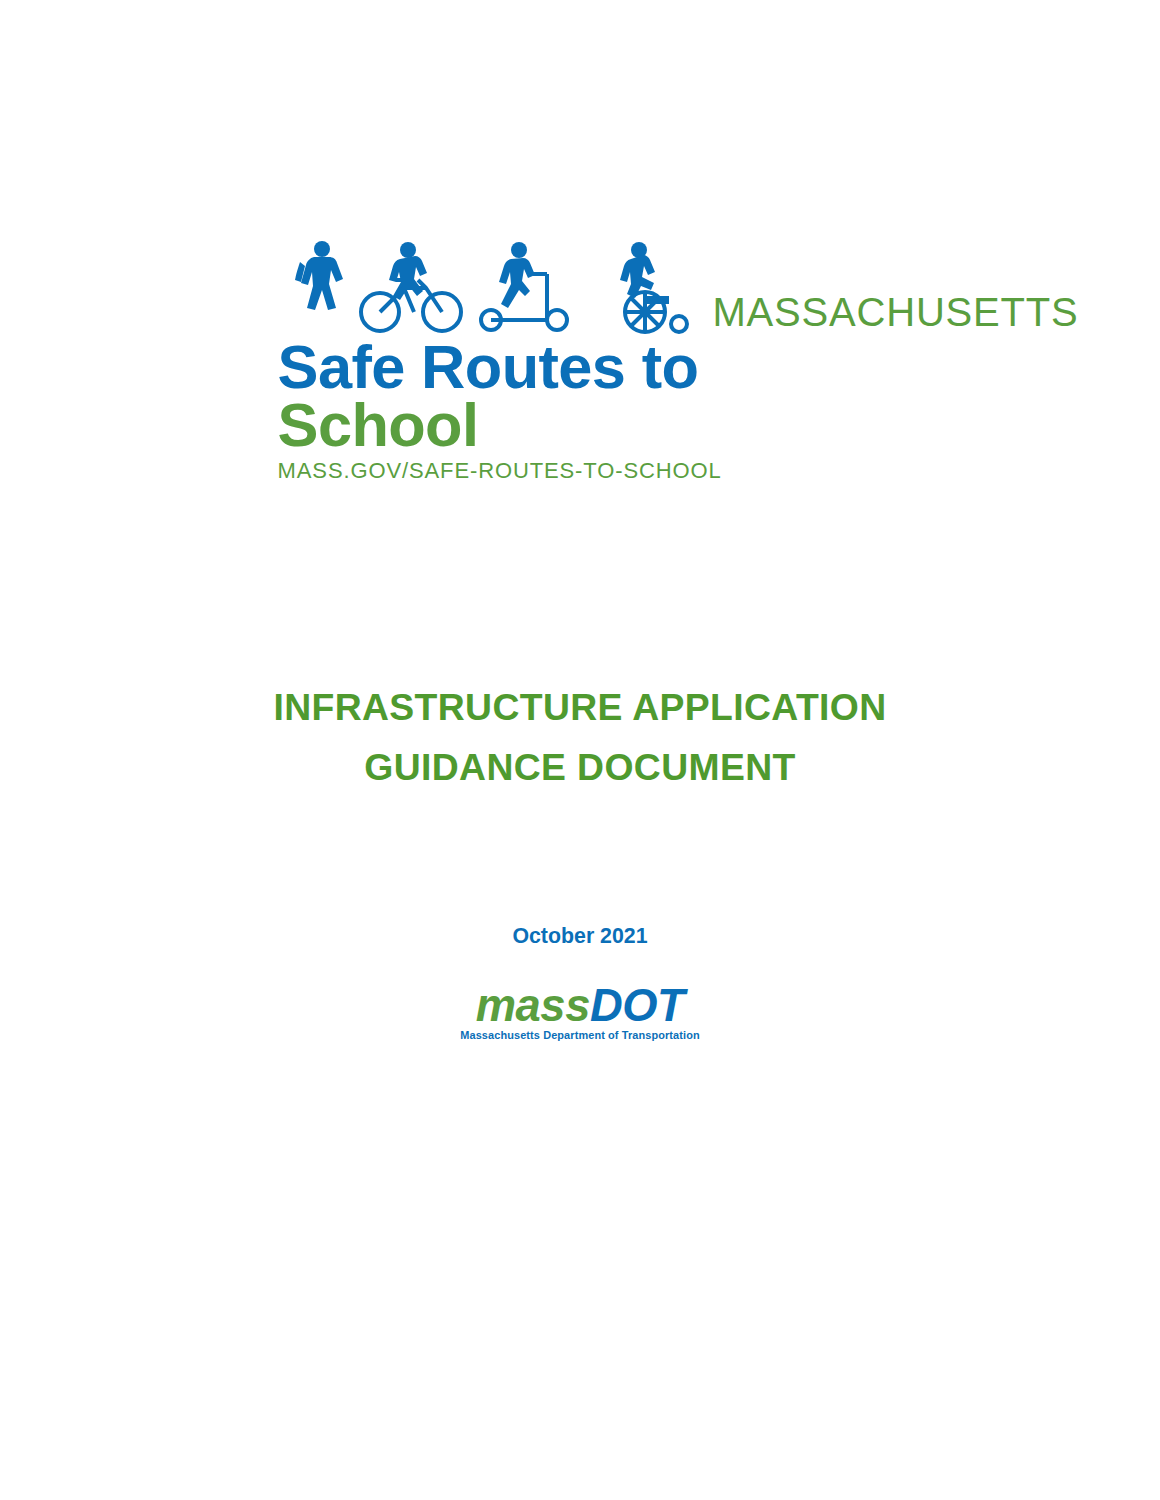MASSACHUSETTS
Safe Routes to School
MASS.GOV/SAFE-ROUTES-TO-SCHOOL
INFRASTRUCTURE APPLICATION GUIDANCE DOCUMENT
October 2021
mass DOT
Massachusetts Department of Transportation